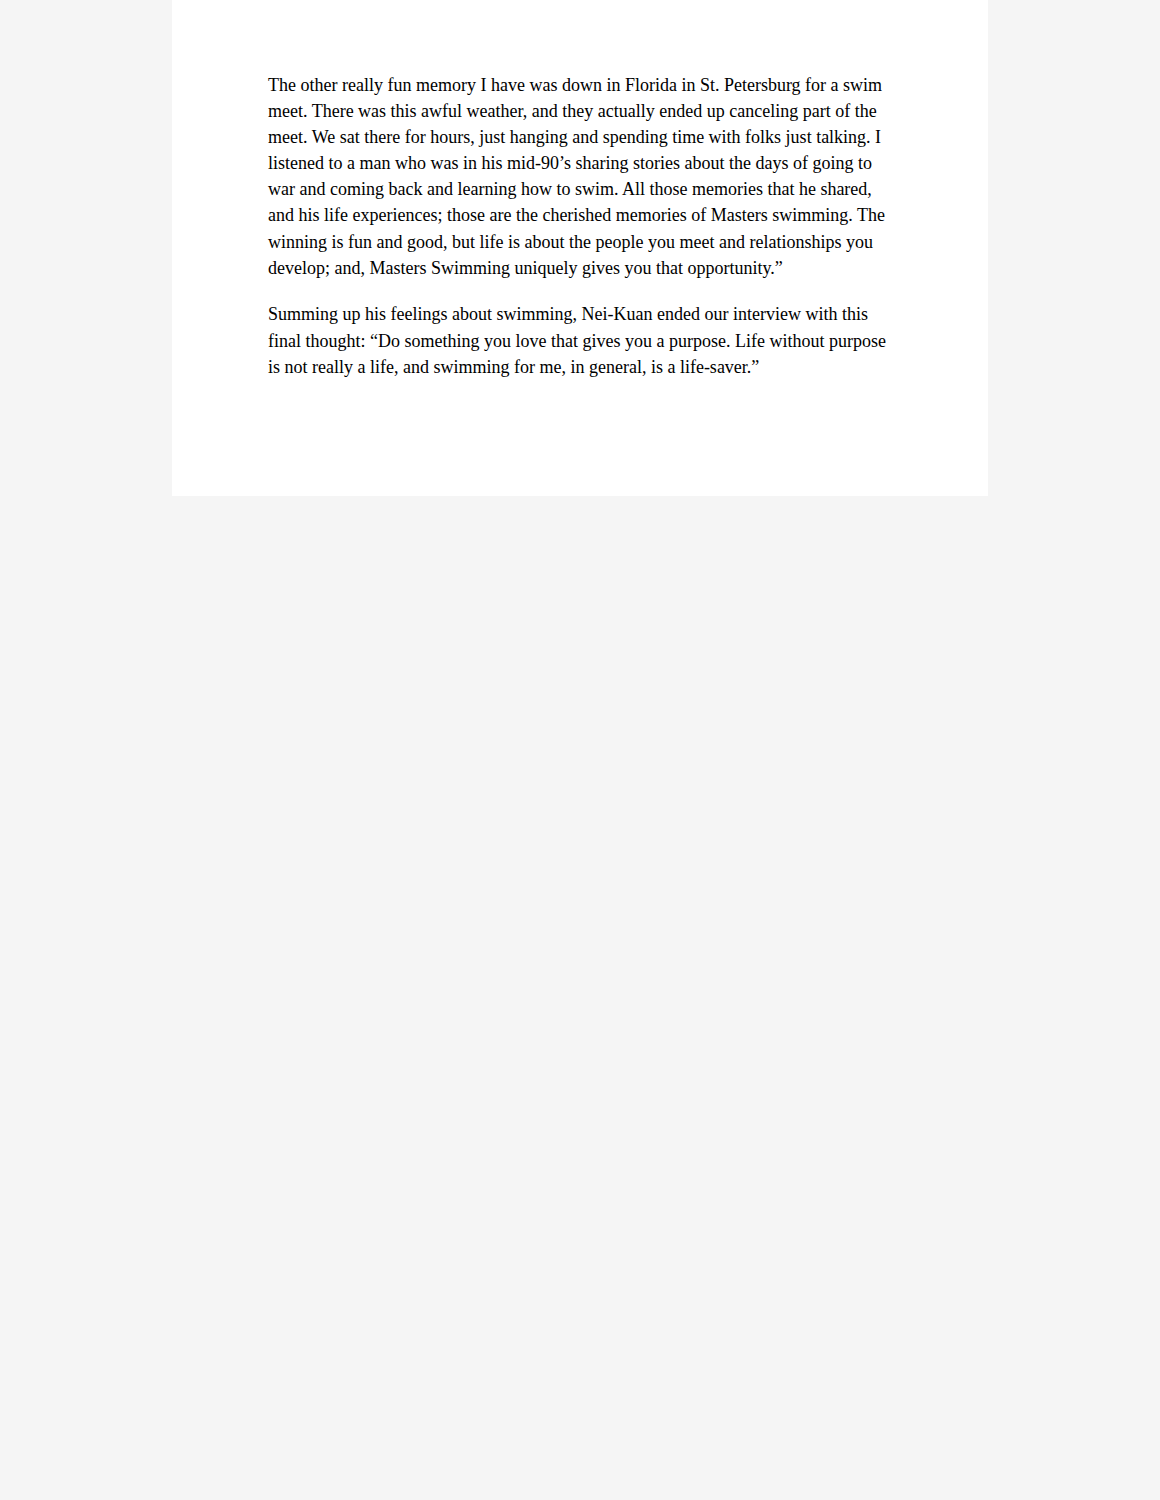The other really fun memory I have was down in Florida in St. Petersburg for a swim meet. There was this awful weather, and they actually ended up canceling part of the meet. We sat there for hours, just hanging and spending time with folks just talking. I listened to a man who was in his mid-90’s sharing stories about the days of going to war and coming back and learning how to swim. All those memories that he shared, and his life experiences; those are the cherished memories of Masters swimming. The winning is fun and good, but life is about the people you meet and relationships you develop; and, Masters Swimming uniquely gives you that opportunity.”
Summing up his feelings about swimming, Nei-Kuan ended our interview with this final thought: “Do something you love that gives you a purpose. Life without purpose is not really a life, and swimming for me, in general, is a life-saver.”